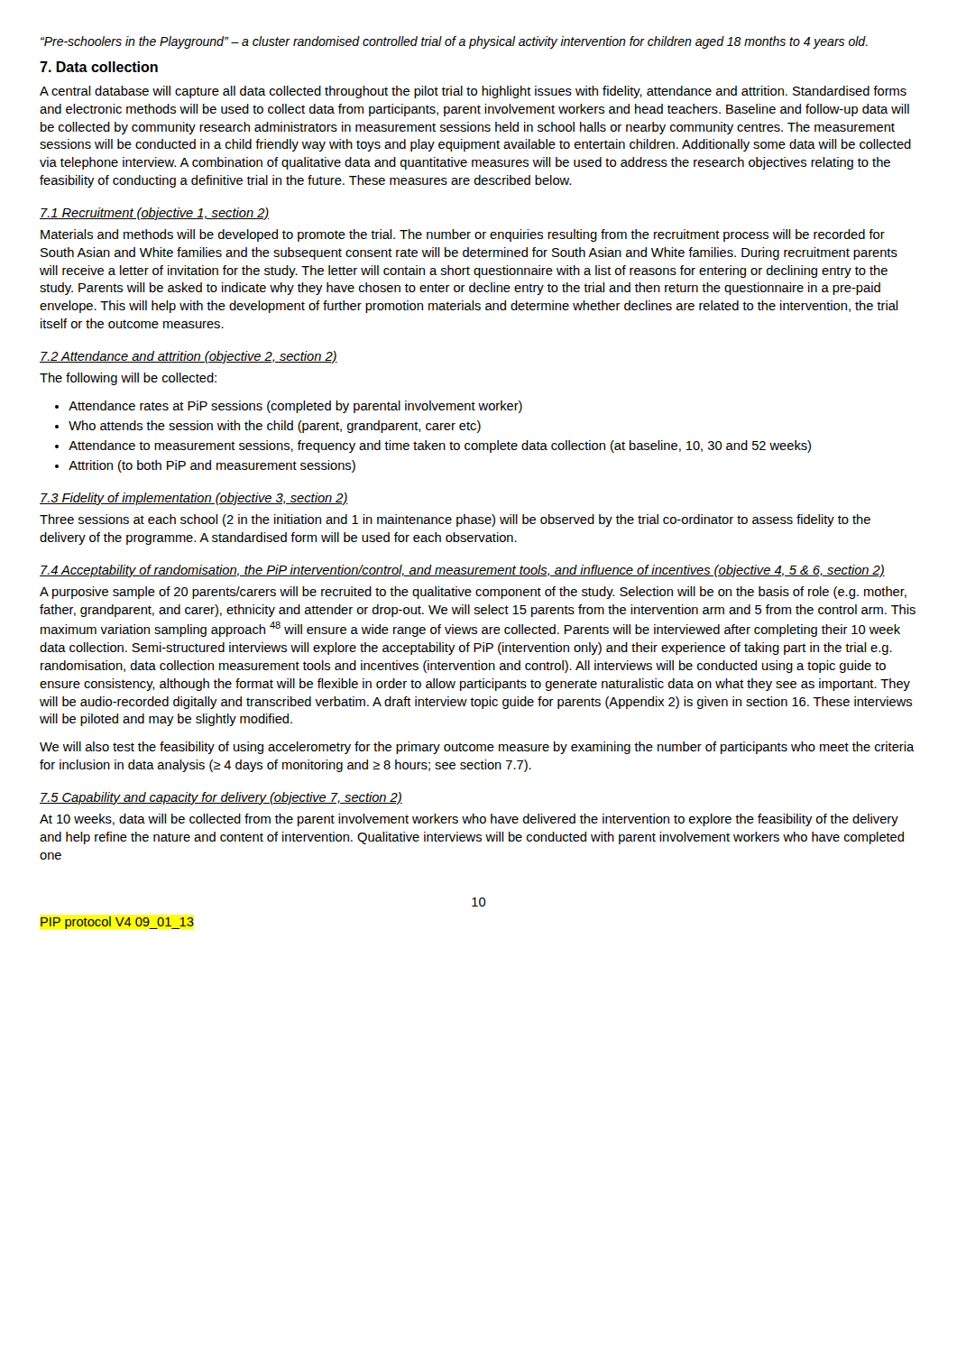“Pre-schoolers in the Playground” – a cluster randomised controlled trial of a physical activity intervention for children aged 18 months to 4 years old.
7. Data collection
A central database will capture all data collected throughout the pilot trial to highlight issues with fidelity, attendance and attrition. Standardised forms and electronic methods will be used to collect data from participants, parent involvement workers and head teachers. Baseline and follow-up data will be collected by community research administrators in measurement sessions held in school halls or nearby community centres. The measurement sessions will be conducted in a child friendly way with toys and play equipment available to entertain children. Additionally some data will be collected via telephone interview. A combination of qualitative data and quantitative measures will be used to address the research objectives relating to the feasibility of conducting a definitive trial in the future. These measures are described below.
7.1 Recruitment (objective 1, section 2)
Materials and methods will be developed to promote the trial. The number or enquiries resulting from the recruitment process will be recorded for South Asian and White families and the subsequent consent rate will be determined for South Asian and White families. During recruitment parents will receive a letter of invitation for the study. The letter will contain a short questionnaire with a list of reasons for entering or declining entry to the study. Parents will be asked to indicate why they have chosen to enter or decline entry to the trial and then return the questionnaire in a pre-paid envelope. This will help with the development of further promotion materials and determine whether declines are related to the intervention, the trial itself or the outcome measures.
7.2 Attendance and attrition (objective 2, section 2)
The following will be collected:
Attendance rates at PiP sessions (completed by parental involvement worker)
Who attends the session with the child (parent, grandparent, carer etc)
Attendance to measurement sessions, frequency and time taken to complete data collection (at baseline, 10, 30 and 52 weeks)
Attrition (to both PiP and measurement sessions)
7.3 Fidelity of implementation (objective 3, section 2)
Three sessions at each school (2 in the initiation and 1 in maintenance phase) will be observed by the trial co-ordinator to assess fidelity to the delivery of the programme. A standardised form will be used for each observation.
7.4 Acceptability of randomisation, the PiP intervention/control, and measurement tools, and influence of incentives (objective 4, 5 & 6, section 2)
A purposive sample of 20 parents/carers will be recruited to the qualitative component of the study. Selection will be on the basis of role (e.g. mother, father, grandparent, and carer), ethnicity and attender or drop-out. We will select 15 parents from the intervention arm and 5 from the control arm. This maximum variation sampling approach 48 will ensure a wide range of views are collected. Parents will be interviewed after completing their 10 week data collection. Semi-structured interviews will explore the acceptability of PiP (intervention only) and their experience of taking part in the trial e.g. randomisation, data collection measurement tools and incentives (intervention and control). All interviews will be conducted using a topic guide to ensure consistency, although the format will be flexible in order to allow participants to generate naturalistic data on what they see as important. They will be audio-recorded digitally and transcribed verbatim. A draft interview topic guide for parents (Appendix 2) is given in section 16. These interviews will be piloted and may be slightly modified.
We will also test the feasibility of using accelerometry for the primary outcome measure by examining the number of participants who meet the criteria for inclusion in data analysis (≥ 4 days of monitoring and ≥ 8 hours; see section 7.7).
7.5 Capability and capacity for delivery (objective 7, section 2)
At 10 weeks, data will be collected from the parent involvement workers who have delivered the intervention to explore the feasibility of the delivery and help refine the nature and content of intervention. Qualitative interviews will be conducted with parent involvement workers who have completed one
10
PIP protocol V4 09_01_13